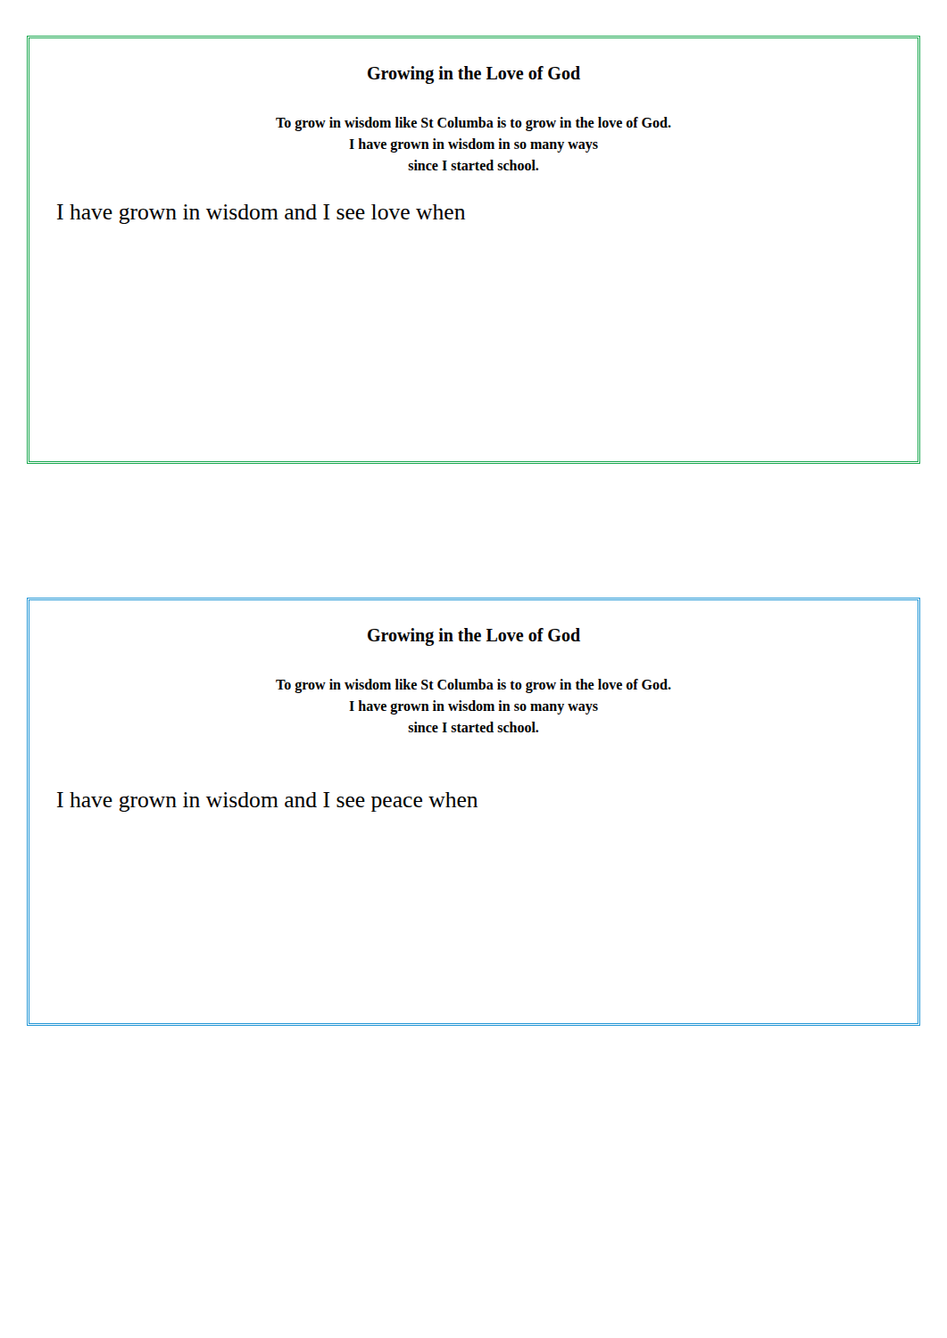Growing in the Love of God
To grow in wisdom like St Columba is to grow in the love of God.
I have grown in wisdom in so many ways
since I started school.
I have grown in wisdom and I see love when
Growing in the Love of God
To grow in wisdom like St Columba is to grow in the love of God.
I have grown in wisdom in so many ways
since I started school.
I have grown in wisdom and I see peace when